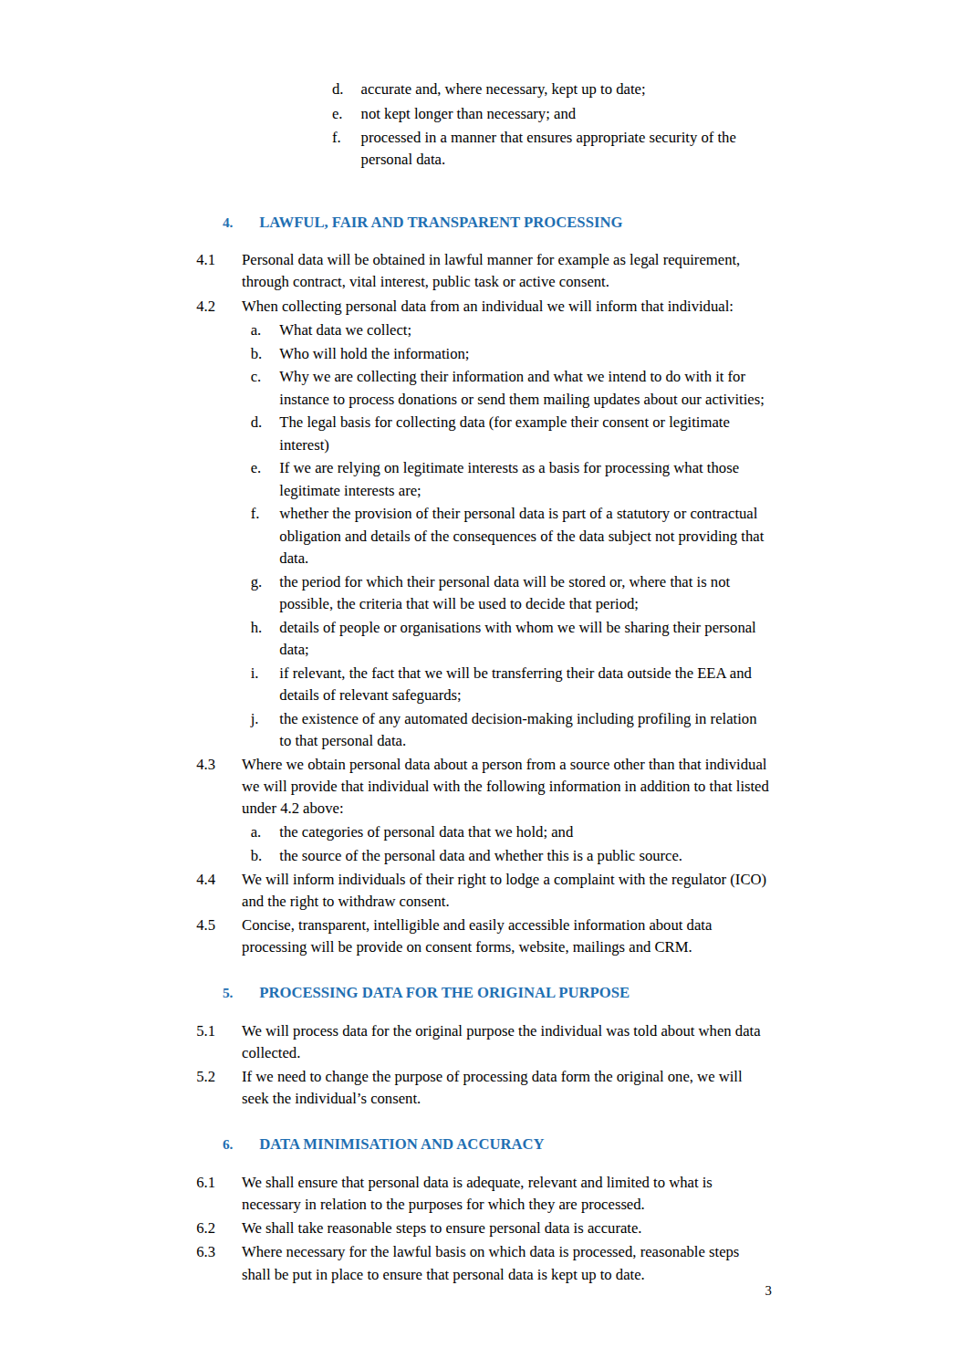d. accurate and, where necessary, kept up to date;
e. not kept longer than necessary; and
f. processed in a manner that ensures appropriate security of the personal data.
4. Lawful, Fair and Transparent Processing
4.1 Personal data will be obtained in lawful manner for example as legal requirement, through contract, vital interest, public task or active consent.
4.2 When collecting personal data from an individual we will inform that individual:
a. What data we collect;
b. Who will hold the information;
c. Why we are collecting their information and what we intend to do with it for instance to process donations or send them mailing updates about our activities;
d. The legal basis for collecting data (for example their consent or legitimate interest)
e. If we are relying on legitimate interests as a basis for processing what those legitimate interests are;
f. whether the provision of their personal data is part of a statutory or contractual obligation and details of the consequences of the data subject not providing that data.
g. the period for which their personal data will be stored or, where that is not possible, the criteria that will be used to decide that period;
h. details of people or organisations with whom we will be sharing their personal data;
i. if relevant, the fact that we will be transferring their data outside the EEA and details of relevant safeguards;
j. the existence of any automated decision-making including profiling in relation to that personal data.
4.3 Where we obtain personal data about a person from a source other than that individual we will provide that individual with the following information in addition to that listed under 4.2 above:
a. the categories of personal data that we hold; and
b. the source of the personal data and whether this is a public source.
4.4 We will inform individuals of their right to lodge a complaint with the regulator (ICO) and the right to withdraw consent.
4.5 Concise, transparent, intelligible and easily accessible information about data processing will be provide on consent forms, website, mailings and CRM.
5. Processing Data for the Original Purpose
5.1 We will process data for the original purpose the individual was told about when data collected.
5.2 If we need to change the purpose of processing data form the original one, we will seek the individual’s consent.
6. Data Minimisation and Accuracy
6.1 We shall ensure that personal data is adequate, relevant and limited to what is necessary in relation to the purposes for which they are processed.
6.2 We shall take reasonable steps to ensure personal data is accurate.
6.3 Where necessary for the lawful basis on which data is processed, reasonable steps shall be put in place to ensure that personal data is kept up to date.
3